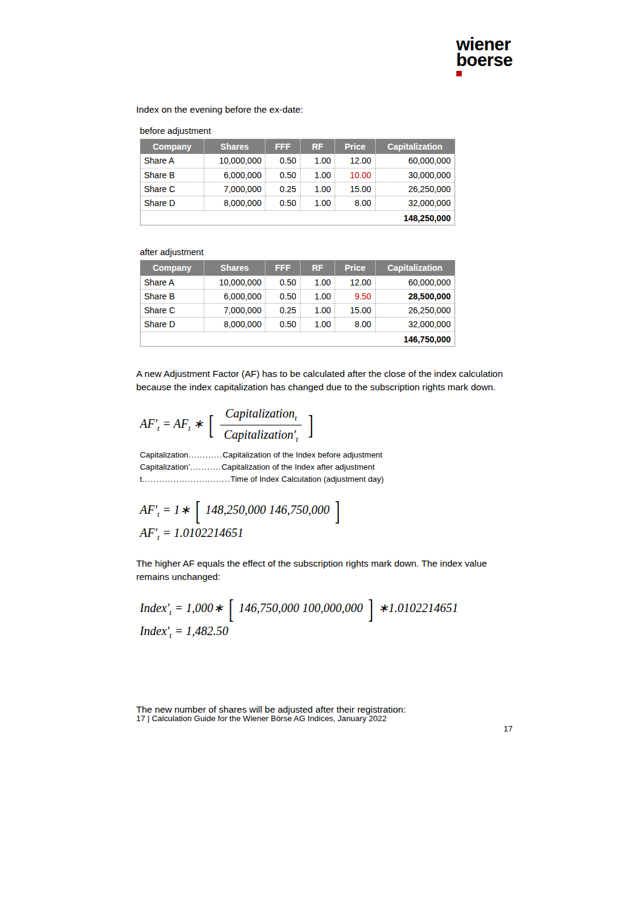wiener boerse
Index on the evening before the ex-date:
before adjustment
| Company | Shares | FFF | RF | Price | Capitalization |
| --- | --- | --- | --- | --- | --- |
| Share A | 10,000,000 | 0.50 | 1.00 | 12.00 | 60,000,000 |
| Share B | 6,000,000 | 0.50 | 1.00 | 10.00 | 30,000,000 |
| Share C | 7,000,000 | 0.25 | 1.00 | 15.00 | 26,250,000 |
| Share D | 8,000,000 | 0.50 | 1.00 | 8.00 | 32,000,000 |
| | 148,250,000 |
after adjustment
| Company | Shares | FFF | RF | Price | Capitalization |
| --- | --- | --- | --- | --- | --- |
| Share A | 10,000,000 | 0.50 | 1.00 | 12.00 | 60,000,000 |
| Share B | 6,000,000 | 0.50 | 1.00 | 9.50 | 28,500,000 |
| Share C | 7,000,000 | 0.25 | 1.00 | 15.00 | 26,250,000 |
| Share D | 8,000,000 | 0.50 | 1.00 | 8.00 | 32,000,000 |
| | 146,750,000 |
A new Adjustment Factor (AF) has to be calculated after the close of the index calculation because the index capitalization has changed due to the subscription rights mark down.
AF′t = AFt ∗ [ Capitalizationt Capitalization′t ]
Capitalization............ Capitalization of the Index before adjustment
Capitalization’........... Capitalization of the Index after adjustment
t............................... Time of Index Calculation (adjustment day)
AF′t = 1∗ [ 148,250,000 146,750,000 ]
AF′t = 1.0102214651
The higher AF equals the effect of the subscription rights mark down. The index value remains unchanged:
Index′t = 1,000∗ [ 146,750,000 100,000,000 ] ∗1.0102214651
Index′t = 1,482.50
The new number of shares will be adjusted after their registration:
17 | Calculation Guide for the Wiener Börse AG Indices, January 2022
17